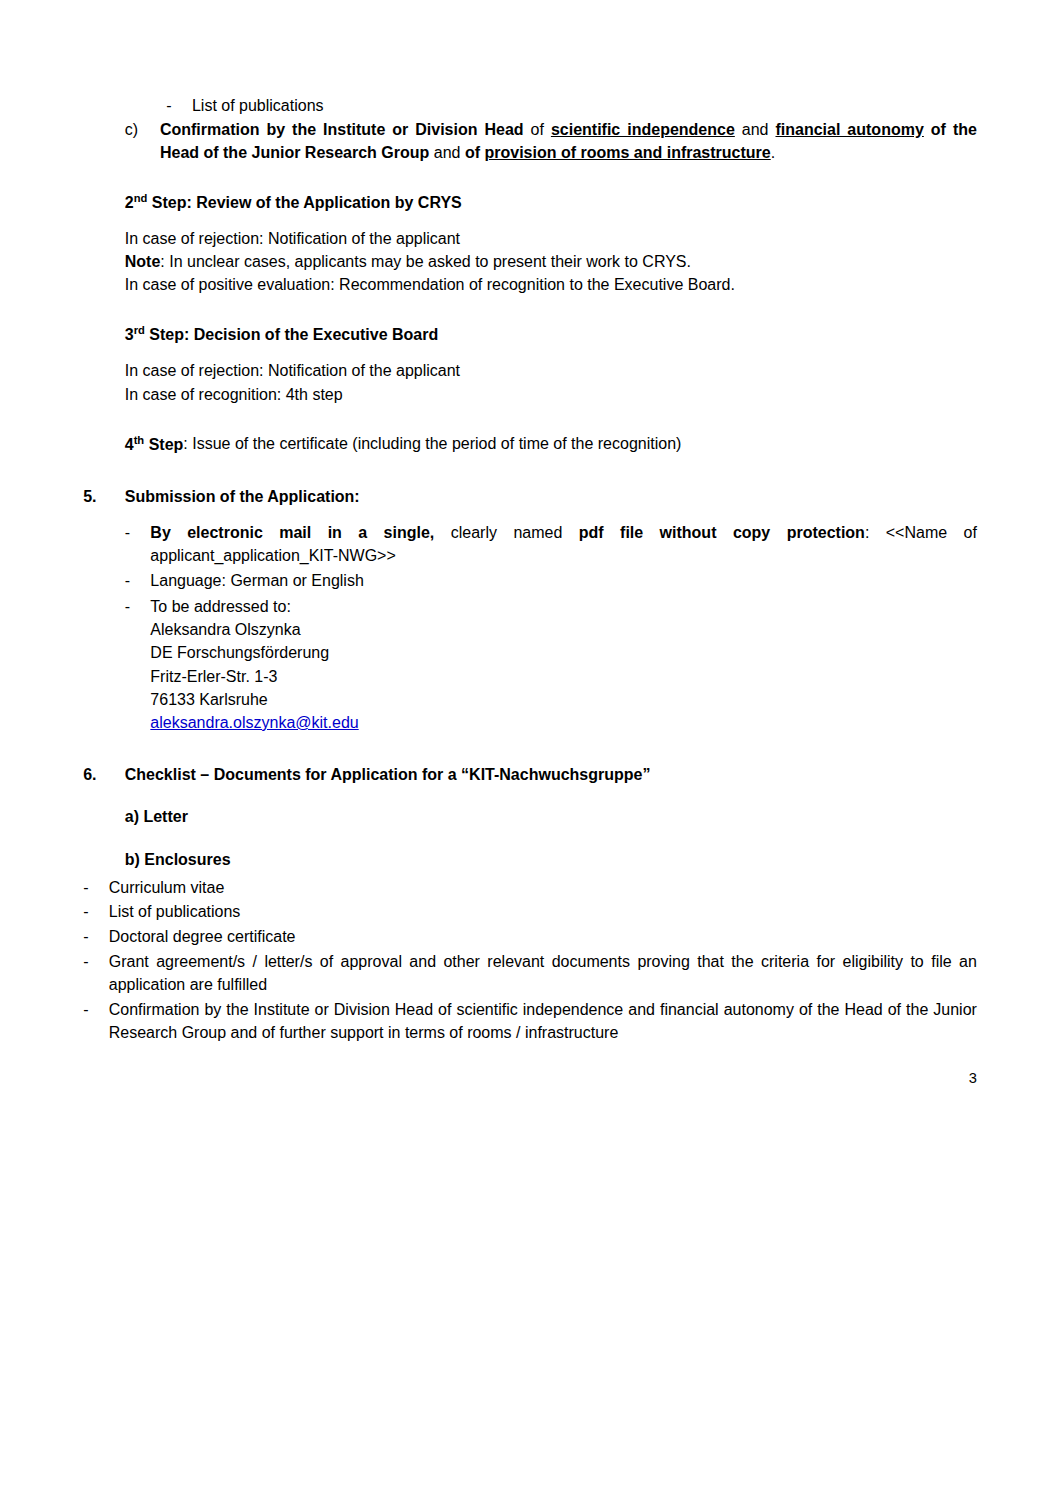- List of publications
c) Confirmation by the Institute or Division Head of scientific independence and financial autonomy of the Head of the Junior Research Group and of provision of rooms and infrastructure.
2nd Step: Review of the Application by CRYS
In case of rejection: Notification of the applicant
Note: In unclear cases, applicants may be asked to present their work to CRYS.
In case of positive evaluation: Recommendation of recognition to the Executive Board.
3rd Step: Decision of the Executive Board
In case of rejection: Notification of the applicant
In case of recognition: 4th step
4th Step: Issue of the certificate (including the period of time of the recognition)
5. Submission of the Application:
- By electronic mail in a single, clearly named pdf file without copy protection: <<Name of applicant_application_KIT-NWG>>
- Language: German or English
- To be addressed to:
Aleksandra Olszynka
DE Forschungsförderung
Fritz-Erler-Str. 1-3
76133 Karlsruhe
aleksandra.olszynka@kit.edu
6. Checklist – Documents for Application for a “KIT-Nachwuchsgruppe”
a) Letter
b) Enclosures
-Curriculum vitae
-List of publications
-Doctoral degree certificate
-Grant agreement/s / letter/s of approval and other relevant documents proving that the criteria for eligibility to file an application are fulfilled
-Confirmation by the Institute or Division Head of scientific independence and financial autonomy of the Head of the Junior Research Group and of further support in terms of rooms / infrastructure
3